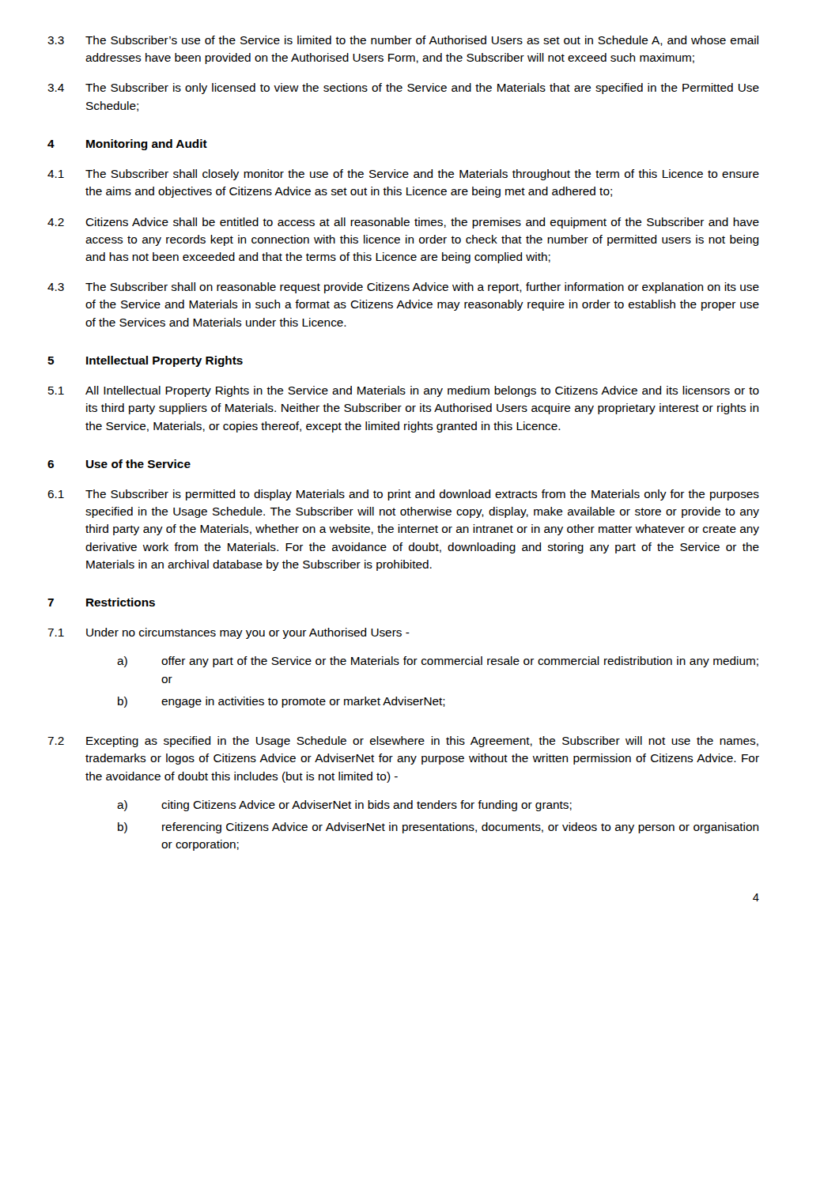3.3
The Subscriber’s use of the Service is limited to the number of Authorised Users as set out in Schedule A, and whose email addresses have been provided on the Authorised Users Form, and the Subscriber will not exceed such maximum;
3.4
The Subscriber is only licensed to view the sections of the Service and the Materials that are specified in the Permitted Use Schedule;
4 Monitoring and Audit
4.1
The Subscriber shall closely monitor the use of the Service and the Materials throughout the term of this Licence to ensure the aims and objectives of Citizens Advice as set out in this Licence are being met and adhered to;
4.2
Citizens Advice shall be entitled to access at all reasonable times, the premises and equipment of the Subscriber and have access to any records kept in connection with this licence in order to check that the number of permitted users is not being and has not been exceeded and that the terms of this Licence are being complied with;
4.3
The Subscriber shall on reasonable request provide Citizens Advice with a report, further information or explanation on its use of the Service and Materials in such a format as Citizens Advice may reasonably require in order to establish the proper use of the Services and Materials under this Licence.
5 Intellectual Property Rights
5.1
All Intellectual Property Rights in the Service and Materials in any medium belongs to Citizens Advice and its licensors or to its third party suppliers of Materials. Neither the Subscriber or its Authorised Users acquire any proprietary interest or rights in the Service, Materials, or copies thereof, except the limited rights granted in this Licence.
6 Use of the Service
6.1
The Subscriber is permitted to display Materials and to print and download extracts from the Materials only for the purposes specified in the Usage Schedule. The Subscriber will not otherwise copy, display, make available or store or provide to any third party any of the Materials, whether on a website, the internet or an intranet or in any other matter whatever or create any derivative work from the Materials. For the avoidance of doubt, downloading and storing any part of the Service or the Materials in an archival database by the Subscriber is prohibited.
7 Restrictions
7.1
Under no circumstances may you or your Authorised Users -
a) offer any part of the Service or the Materials for commercial resale or commercial redistribution in any medium; or
b) engage in activities to promote or market AdviserNet;
7.2
Excepting as specified in the Usage Schedule or elsewhere in this Agreement, the Subscriber will not use the names, trademarks or logos of Citizens Advice or AdviserNet for any purpose without the written permission of Citizens Advice. For the avoidance of doubt this includes (but is not limited to) -
a) citing Citizens Advice or AdviserNet in bids and tenders for funding or grants;
b) referencing Citizens Advice or AdviserNet in presentations, documents, or videos to any person or organisation or corporation;
4